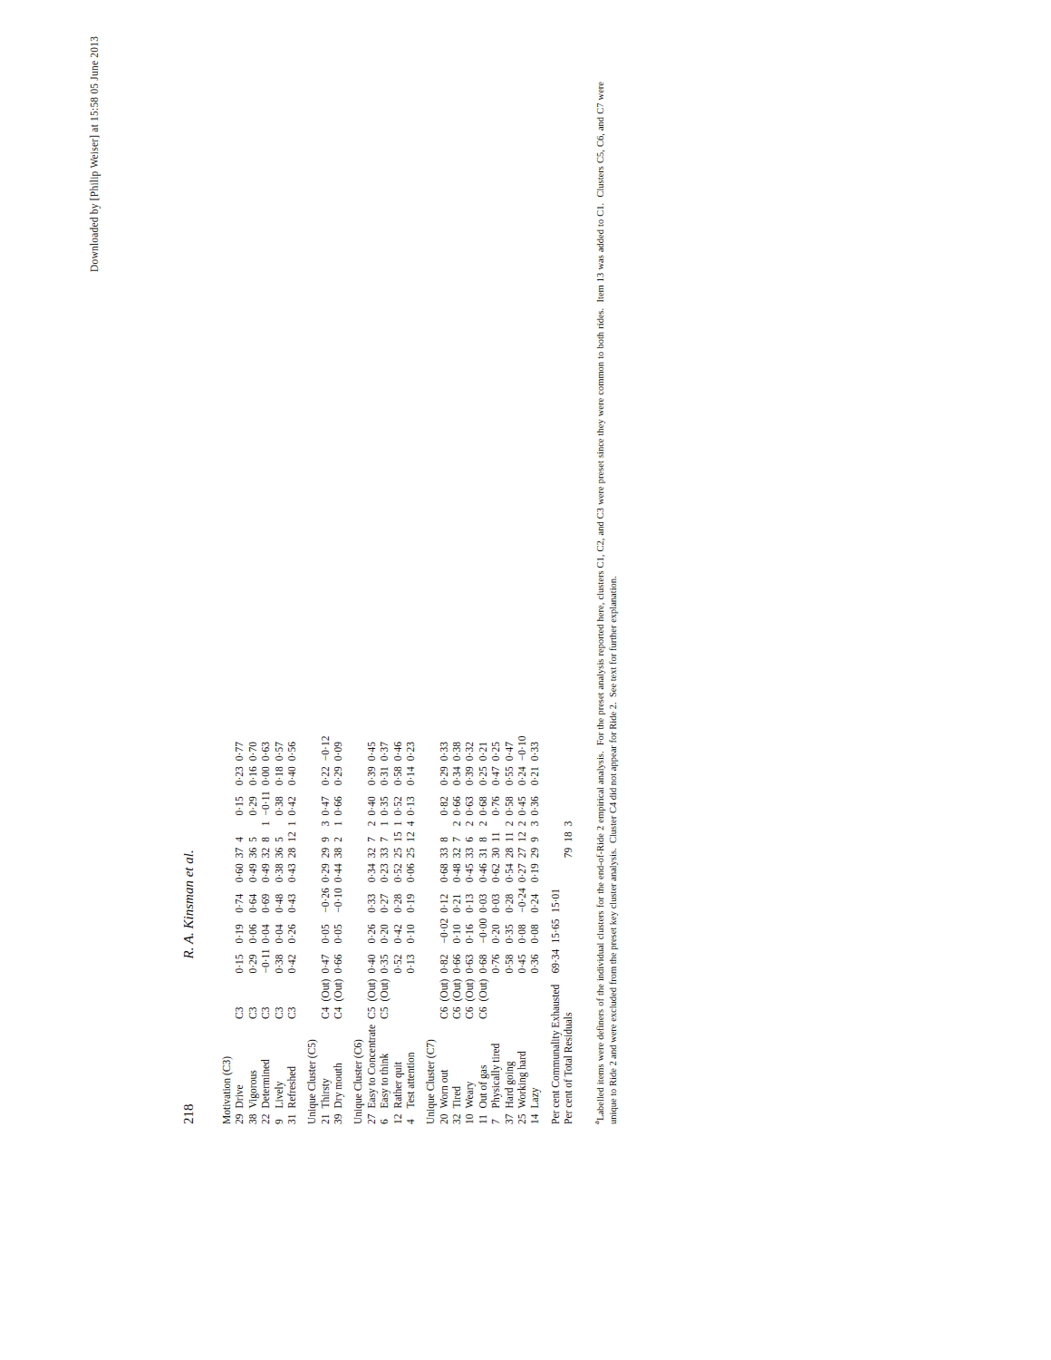Downloaded by [Philip Weiser] at 15:58 05 June 2013
218 R. A. Kinsman et al.
| Motivation (C3) |
| 29 | Drive | C3 | | 0·15 | 0·19 | 0·74 | 0·60 | 37 | 4 | | 0·15 | 0·23 | 0·77 |
| 38 | Vigorous | C3 | | 0·29 | 0·06 | 0·64 | 0·49 | 36 | 5 | | 0·29 | 0·16 | 0·70 |
| 22 | Determined | C3 | | −0·11 | 0·04 | 0·69 | 0·49 | 32 | 8 | 1 | −0·11 | 0·00 | 0·63 |
| 9 | Lively | C3 | | 0·38 | 0·04 | 0·48 | 0·38 | 36 | 5 | | 0·38 | 0·18 | 0·57 |
| 31 | Refreshed | C3 | | 0·42 | 0·26 | 0·43 | 0·43 | 28 | 12 | 1 | 0·42 | 0·40 | 0·56 |
| Unique Cluster (C5) |
| 21 | Thirsty | C4 | (Out) | 0·47 | 0·05 | −0·26 | 0·29 | 29 | 9 | 3 | 0·47 | 0·22 | −0·12 |
| 39 | Dry mouth | C4 | (Out) | 0·66 | 0·05 | −0·10 | 0·44 | 38 | 2 | 1 | 0·66 | 0·29 | 0·09 |
| Unique Cluster (C6) |
| 27 | Easy to Concentrate | C5 | (Out) | 0·40 | 0·26 | 0·33 | 0·34 | 32 | 7 | 2 | 0·40 | 0·39 | 0·45 |
| 6 | Easy to think | C5 | (Out) | 0·35 | 0·20 | 0·27 | 0·23 | 33 | 7 | 1 | 0·35 | 0·31 | 0·37 |
| 12 | Rather quit | | | 0·52 | 0·42 | 0·28 | 0·52 | 25 | 15 | 1 | 0·52 | 0·58 | 0·46 |
| 4 | Test attention | | | 0·13 | 0·10 | 0·19 | 0·06 | 25 | 12 | 4 | 0·13 | 0·14 | 0·23 |
| Unique Cluster (C7) |
| 20 | Worn out | C6 | (Out) | 0·82 | −0·02 | 0·12 | 0·68 | 33 | 8 | | 0·82 | 0·29 | 0·33 |
| 32 | Tired | C6 | (Out) | 0·66 | 0·10 | 0·21 | 0·48 | 32 | 7 | 2 | 0·66 | 0·34 | 0·38 |
| 10 | Weary | C6 | (Out) | 0·63 | 0·16 | 0·13 | 0·45 | 33 | 6 | 2 | 0·63 | 0·39 | 0·32 |
| 11 | Out of gas | C6 | (Out) | 0·68 | −0·00 | 0·03 | 0·46 | 31 | 8 | 2 | 0·68 | 0·25 | 0·21 |
| 7 | Physically tired | | | 0·76 | 0·20 | 0·03 | 0·62 | 30 | 11 | | 0·76 | 0·47 | 0·25 |
| 37 | Hard going | | | 0·58 | 0·35 | 0·28 | 0·54 | 28 | 11 | 2 | 0·58 | 0·55 | 0·47 |
| 25 | Working hard | | | 0·45 | 0·08 | −0·24 | 0·27 | 27 | 12 | 2 | 0·45 | 0·24 | −0·10 |
| 14 | Lazy | | | 0·36 | 0·08 | 0·24 | 0·19 | 29 | 9 | 3 | 0·36 | 0·21 | 0·33 |
| Per cent Communality Exhausted | 69·34 | 15·65 | 15·01 | | | | | | | |
| Per cent of Total Residuals | | | | | 79 | 18 | 3 | | | |
aLabelled items were definers of the individual clusters for the end-of-Ride 2 empirical analysis. For the preset analysis reported here, clusters C1, C2, and C3 were preset since they were common to both rides. Item 13 was added to C1. Clusters C5, C6, and C7 were unique to Ride 2 and were excluded from the preset key cluster analysis. Cluster C4 did not appear for Ride 2. See text for further explanation.